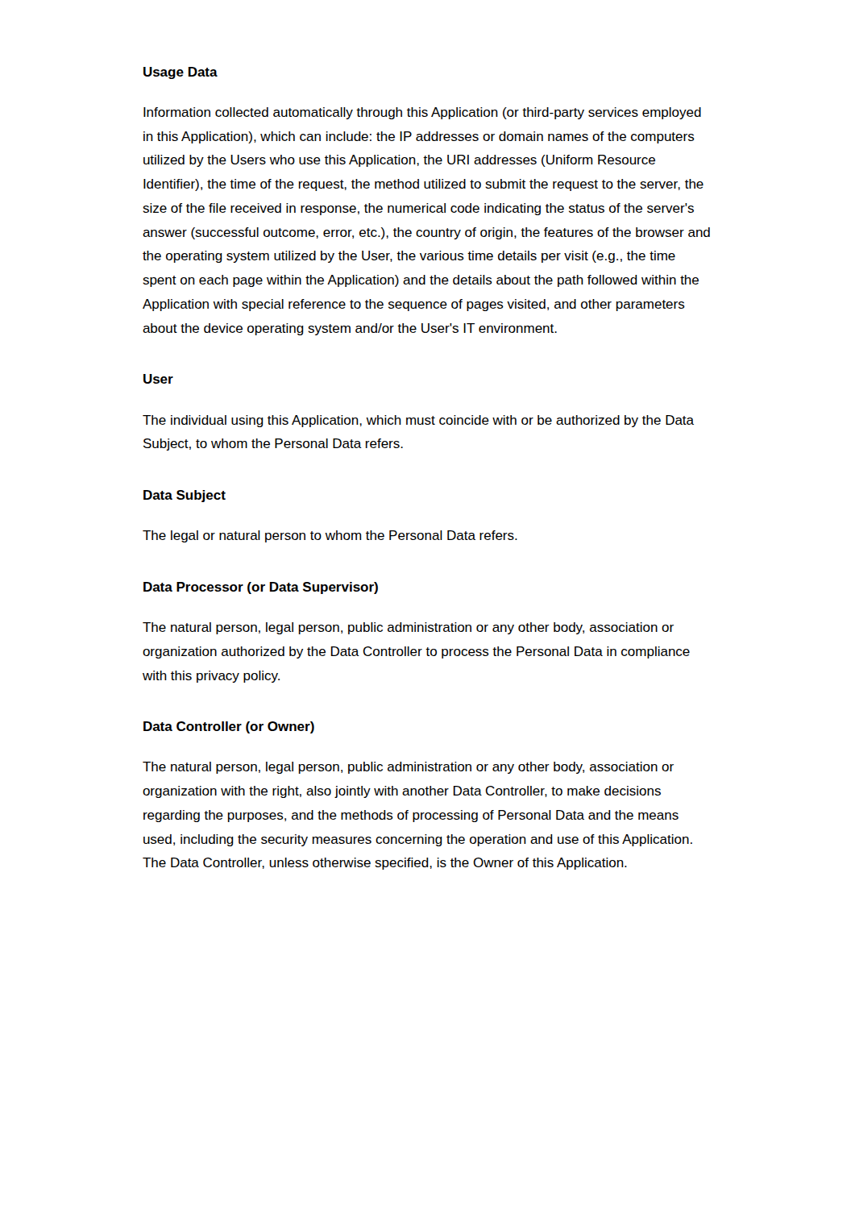Usage Data
Information collected automatically through this Application (or third-party services employed in this Application), which can include: the IP addresses or domain names of the computers utilized by the Users who use this Application, the URI addresses (Uniform Resource Identifier), the time of the request, the method utilized to submit the request to the server, the size of the file received in response, the numerical code indicating the status of the server's answer (successful outcome, error, etc.), the country of origin, the features of the browser and the operating system utilized by the User, the various time details per visit (e.g., the time spent on each page within the Application) and the details about the path followed within the Application with special reference to the sequence of pages visited, and other parameters about the device operating system and/or the User's IT environment.
User
The individual using this Application, which must coincide with or be authorized by the Data Subject, to whom the Personal Data refers.
Data Subject
The legal or natural person to whom the Personal Data refers.
Data Processor (or Data Supervisor)
The natural person, legal person, public administration or any other body, association or organization authorized by the Data Controller to process the Personal Data in compliance with this privacy policy.
Data Controller (or Owner)
The natural person, legal person, public administration or any other body, association or organization with the right, also jointly with another Data Controller, to make decisions regarding the purposes, and the methods of processing of Personal Data and the means used, including the security measures concerning the operation and use of this Application. The Data Controller, unless otherwise specified, is the Owner of this Application.